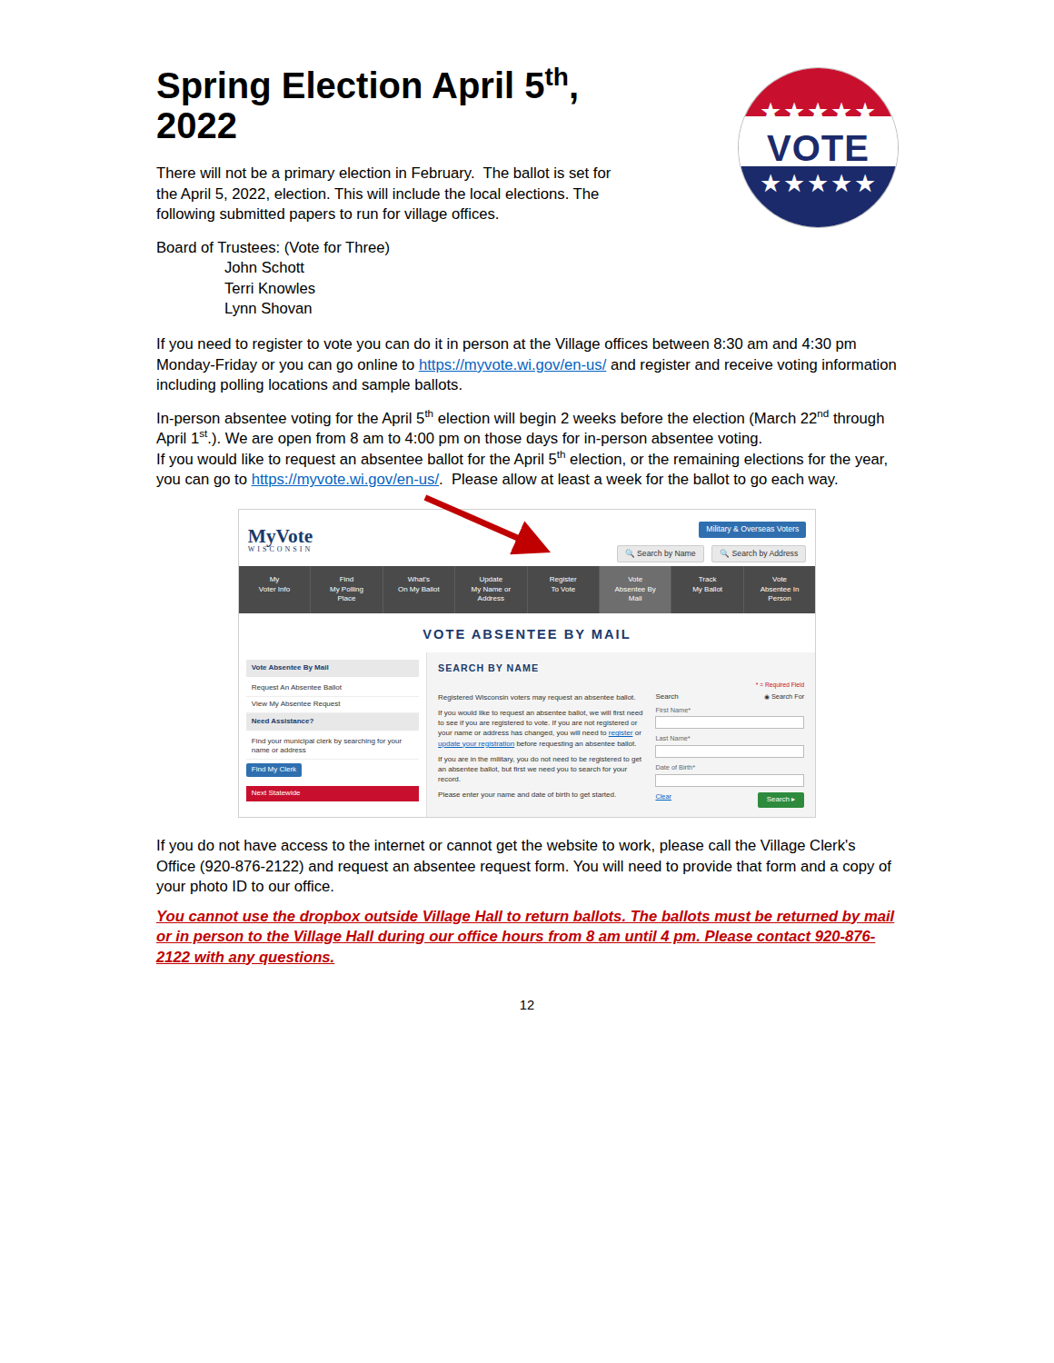Spring Election April 5th, 2022
There will not be a primary election in February. The ballot is set for the April 5, 2022, election. This will include the local elections. The following submitted papers to run for village offices.
★★★★★
VOTE
★★★★★
Board of Trustees: (Vote for Three)
John Schott
Terri Knowles
Lynn Shovan
If you need to register to vote you can do it in person at the Village offices between 8:30 am and 4:30 pm Monday-Friday or you can go online to https://myvote.wi.gov/en-us/ and register and receive voting information including polling locations and sample ballots.
In-person absentee voting for the April 5th election will begin 2 weeks before the election (March 22nd through April 1st.). We are open from 8 am to 4:00 pm on those days for in-person absentee voting.
If you would like to request an absentee ballot for the April 5th election, or the remaining elections for the year, you can go to https://myvote.wi.gov/en-us/. Please allow at least a week for the ballot to go each way.
MyVoteWISCONSIN
Military & Overseas Voters
🔍 Search by Name 🔍 Search by Address
My
Voter Info
Find
My Polling
Place
What's
On My Ballot
Update
My Name or
Address
Register
To Vote
Vote
Absentee By
Mail
Track
My Ballot
Vote
Absentee In
Person
VOTE ABSENTEE BY MAIL
Vote Absentee By Mail
Request An Absentee Ballot
View My Absentee Request
Need Assistance?
Find your municipal clerk by searching for your name or address
Find My Clerk
Next Statewide
SEARCH BY NAME
* = Required Field
Registered Wisconsin voters may request an absentee ballot.
If you would like to request an absentee ballot, we will first need to see if you are registered to vote. If you are not registered or your name or address has changed, you will need to register or update your registration before requesting an absentee ballot.
If you are in the military, you do not need to be registered to get an absentee ballot, but first we need you to search for your record.
Please enter your name and date of birth to get started.
Search ◉ Search For
First Name*
Last Name*
Date of Birth*
Clear Search ▸
If you do not have access to the internet or cannot get the website to work, please call the Village Clerk's Office (920-876-2122) and request an absentee request form. You will need to provide that form and a copy of your photo ID to our office.
You cannot use the dropbox outside Village Hall to return ballots. The ballots must be returned by mail or in person to the Village Hall during our office hours from 8 am until 4 pm. Please contact 920-876-2122 with any questions.
12